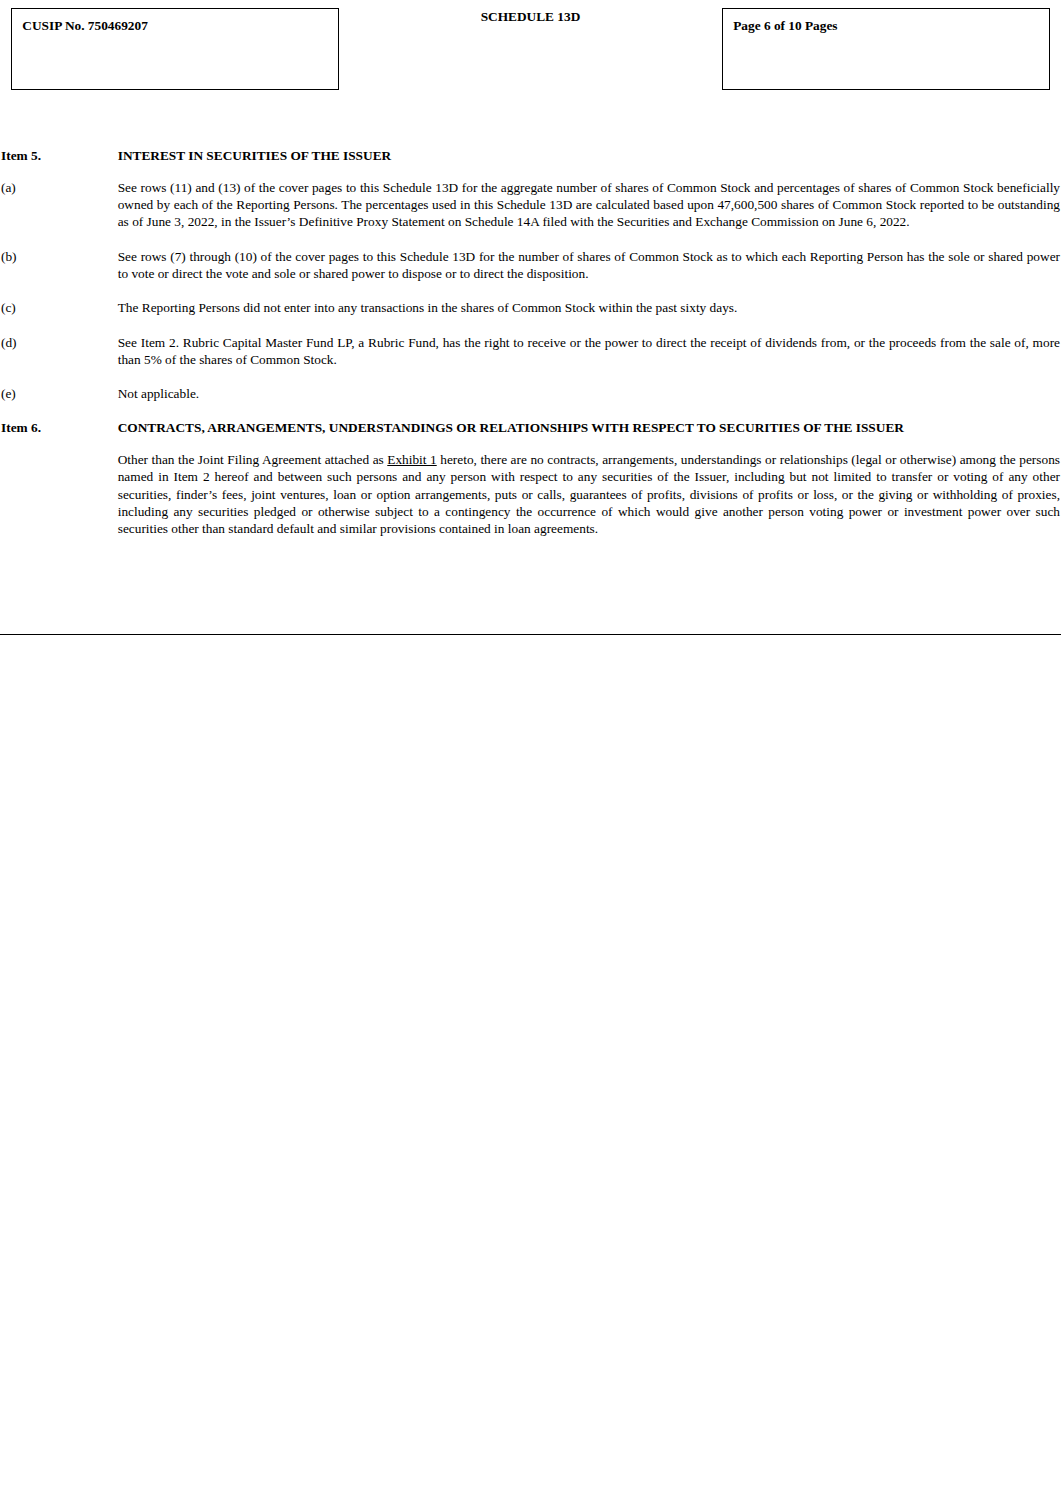| CUSIP No. 750469207 | SCHEDULE 13D | Page 6 of 10 Pages |
| Item 5. | INTEREST IN SECURITIES OF THE ISSUER |
| (a) | See rows (11) and (13) of the cover pages to this Schedule 13D for the aggregate number of shares of Common Stock and percentages of shares of Common Stock beneficially owned by each of the Reporting Persons. The percentages used in this Schedule 13D are calculated based upon 47,600,500 shares of Common Stock reported to be outstanding as of June 3, 2022, in the Issuer’s Definitive Proxy Statement on Schedule 14A filed with the Securities and Exchange Commission on June 6, 2022. |
| (b) | See rows (7) through (10) of the cover pages to this Schedule 13D for the number of shares of Common Stock as to which each Reporting Person has the sole or shared power to vote or direct the vote and sole or shared power to dispose or to direct the disposition. |
| (c) | The Reporting Persons did not enter into any transactions in the shares of Common Stock within the past sixty days. |
| (d) | See Item 2. Rubric Capital Master Fund LP, a Rubric Fund, has the right to receive or the power to direct the receipt of dividends from, or the proceeds from the sale of, more than 5% of the shares of Common Stock. |
| (e) | Not applicable. |
| Item 6. | CONTRACTS, ARRANGEMENTS, UNDERSTANDINGS OR RELATIONSHIPS WITH RESPECT TO SECURITIES OF THE ISSUER |
| | Other than the Joint Filing Agreement attached as Exhibit 1 hereto, there are no contracts, arrangements, understandings or relationships (legal or otherwise) among the persons named in Item 2 hereof and between such persons and any person with respect to any securities of the Issuer, including but not limited to transfer or voting of any other securities, finder’s fees, joint ventures, loan or option arrangements, puts or calls, guarantees of profits, divisions of profits or loss, or the giving or withholding of proxies, including any securities pledged or otherwise subject to a contingency the occurrence of which would give another person voting power or investment power over such securities other than standard default and similar provisions contained in loan agreements. |